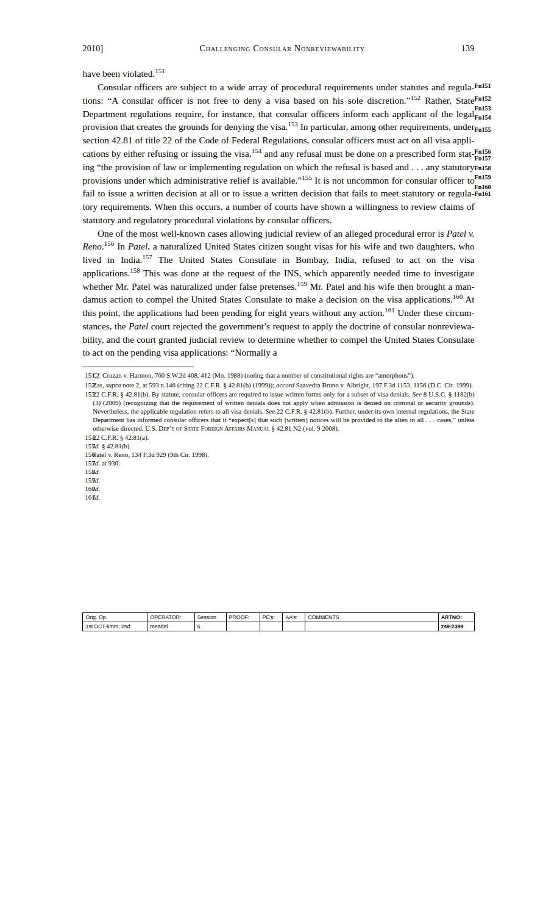2010] Challenging Consular Nonreviewability 139
Fn151
Fn152
Fn153
Fn154
Fn155
Fn156
Fn157
Fn158
Fn159
Fn160
Fn161
have been violated.151
Consular officers are subject to a wide array of procedural requirements under statutes and regulations: “A consular officer is not free to deny a visa based on his sole discretion.”152 Rather, State Department regulations require, for instance, that consular officers inform each applicant of the legal provision that creates the grounds for denying the visa.153 In particular, among other requirements, under section 42.81 of title 22 of the Code of Federal Regulations, consular officers must act on all visa applications by either refusing or issuing the visa,154 and any refusal must be done on a prescribed form stating “the provision of law or implementing regulation on which the refusal is based and . . . any statutory provisions under which administrative relief is available.”155 It is not uncommon for consular officer to fail to issue a written decision at all or to issue a written decision that fails to meet statutory or regulatory requirements. When this occurs, a number of courts have shown a willingness to review claims of statutory and regulatory procedural violations by consular officers.
One of the most well-known cases allowing judicial review of an alleged procedural error is Patel v. Reno.156 In Patel, a naturalized United States citizen sought visas for his wife and two daughters, who lived in India.157 The United States Consulate in Bombay, India, refused to act on the visa applications.158 This was done at the request of the INS, which apparently needed time to investigate whether Mr. Patel was naturalized under false pretenses.159 Mr. Patel and his wife then brought a mandamus action to compel the United States Consulate to make a decision on the visa applications.160 At this point, the applications had been pending for eight years without any action.161 Under these circumstances, the Patel court rejected the government’s request to apply the doctrine of consular nonreviewability, and the court granted judicial review to determine whether to compel the United States Consulate to act on the pending visa applications: “Normally a
Cf. Cruzan v. Harmon, 760 S.W.2d 408, 412 (Mo. 1988) (noting that a number of constitutional rights are “amorphous”).
Zas, supra note 2, at 593 n.146 (citing 22 C.F.R. § 42.81(b) (1999)); accord Saavedra Bruno v. Albright, 197 F.3d 1153, 1156 (D.C. Cir. 1999).
22 C.F.R. § 42.81(b). By statute, consular officers are required to issue written forms only for a subset of visa denials. See 8 U.S.C. § 1182(b)(3) (2009) (recognizing that the requirement of written denials does not apply when admission is denied on criminal or security grounds). Nevertheless, the applicable regulation refers to all visa denials. See 22 C.F.R. § 42.81(b). Further, under its own internal regulations, the State Department has informed consular officers that it “expect[s] that such [written] notices will be provided to the alien in all . . . cases,” unless otherwise directed. U.S. Dep’t of State Foreign Affairs Manual § 42.81 N2 (vol. 9 2008).
22 C.F.R. § 42.81(a).
Id. § 42.81(b).
Patel v. Reno, 134 F.3d 929 (9th Cir. 1998).
Id. at 930.
Id.
Id.
Id.
Id.
| Orig. Op. | OPERATOR: | Session | PROOF: | PE’s: | AA’s: | COMMENTS | ARTNO: |
| 1st DCT-kmm, 2nd | meadel | 6 | | | | | zs9-2399 |